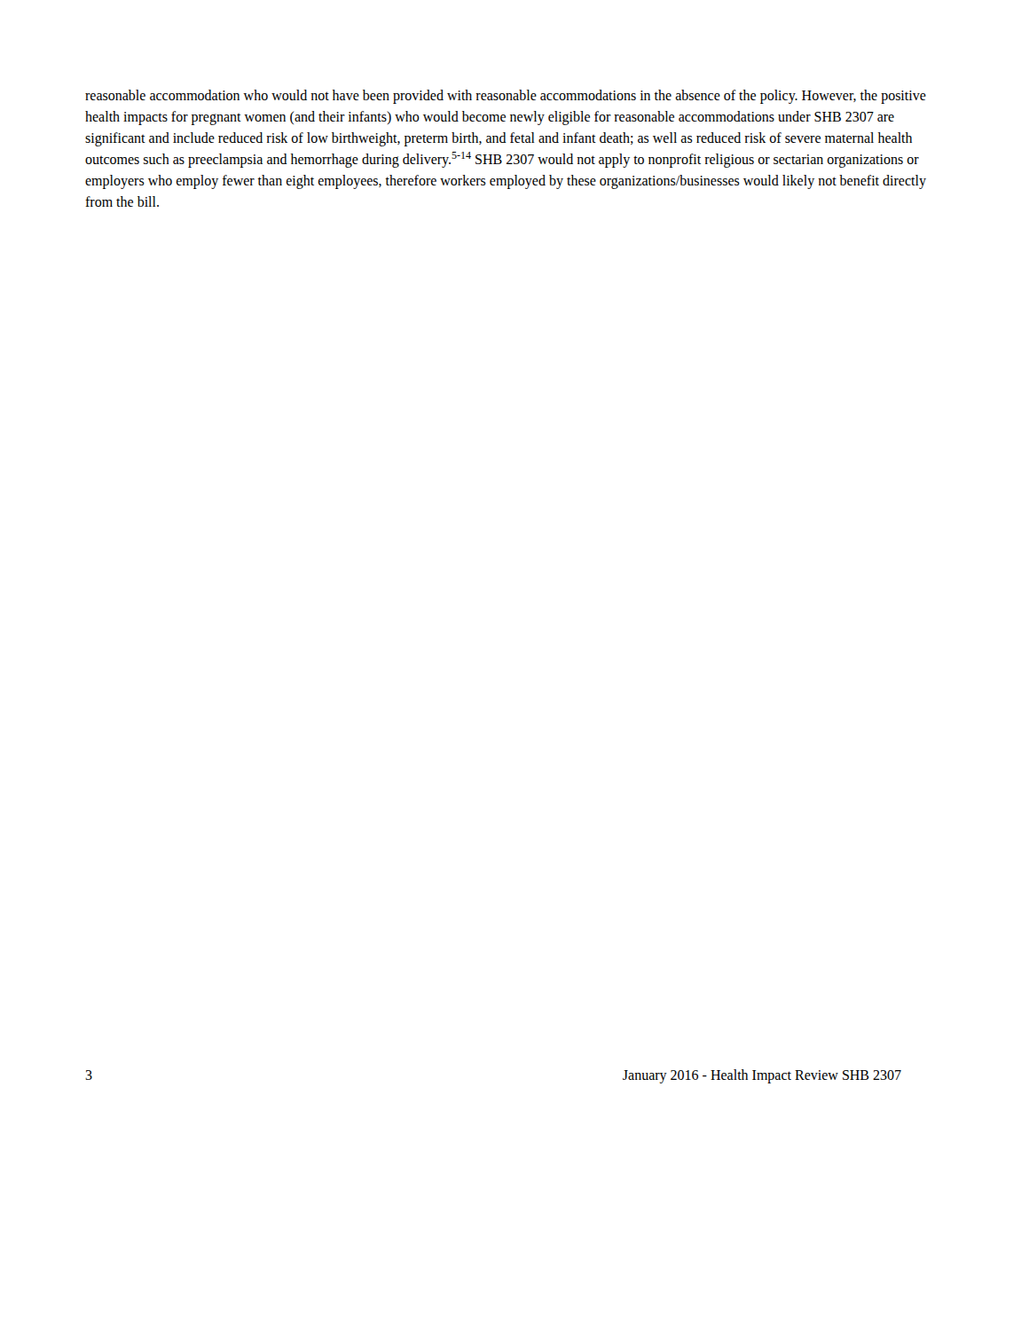reasonable accommodation who would not have been provided with reasonable accommodations in the absence of the policy. However, the positive health impacts for pregnant women (and their infants) who would become newly eligible for reasonable accommodations under SHB 2307 are significant and include reduced risk of low birthweight, preterm birth, and fetal and infant death; as well as reduced risk of severe maternal health outcomes such as preeclampsia and hemorrhage during delivery.5-14 SHB 2307 would not apply to nonprofit religious or sectarian organizations or employers who employ fewer than eight employees, therefore workers employed by these organizations/businesses would likely not benefit directly from the bill.
3 January 2016 - Health Impact Review SHB 2307